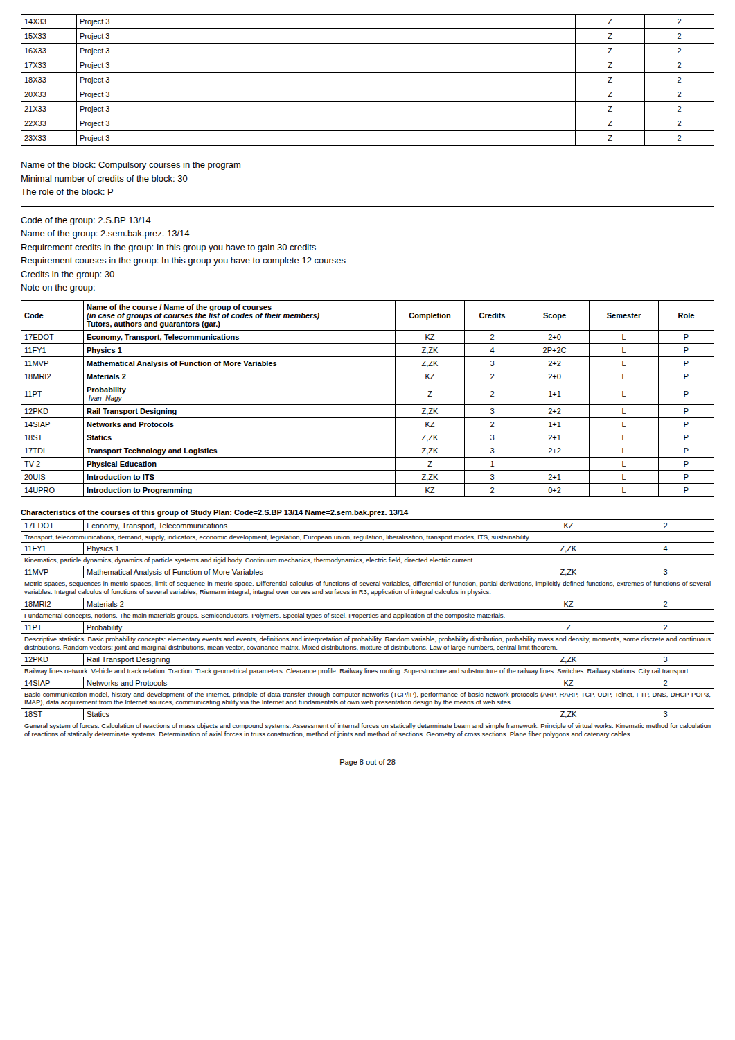| 14X33 | Project 3 | Z | 2 |
| 15X33 | Project 3 | Z | 2 |
| 16X33 | Project 3 | Z | 2 |
| 17X33 | Project 3 | Z | 2 |
| 18X33 | Project 3 | Z | 2 |
| 20X33 | Project 3 | Z | 2 |
| 21X33 | Project 3 | Z | 2 |
| 22X33 | Project 3 | Z | 2 |
| 23X33 | Project 3 | Z | 2 |
Name of the block: Compulsory courses in the program
Minimal number of credits of the block: 30
The role of the block: P
Code of the group: 2.S.BP 13/14
Name of the group: 2.sem.bak.prez. 13/14
Requirement credits in the group: In this group you have to gain 30 credits
Requirement courses in the group: In this group you have to complete 12 courses
Credits in the group: 30
Note on the group:
| Code | Name of the course / Name of the group of courses (in case of groups of courses the list of codes of their members) Tutors, authors and guarantors (gar.) | Completion | Credits | Scope | Semester | Role |
| --- | --- | --- | --- | --- | --- | --- |
| 17EDOT | Economy, Transport, Telecommunications | KZ | 2 | 2+0 | L | P |
| 11FY1 | Physics 1 | Z,ZK | 4 | 2P+2C | L | P |
| 11MVP | Mathematical Analysis of Function of More Variables | Z,ZK | 3 | 2+2 | L | P |
| 18MRI2 | Materials 2 | KZ | 2 | 2+0 | L | P |
| 11PT | Probability Ivan Nagy | Z | 2 | 1+1 | L | P |
| 12PKD | Rail Transport Designing | Z,ZK | 3 | 2+2 | L | P |
| 14SIAP | Networks and Protocols | KZ | 2 | 1+1 | L | P |
| 18ST | Statics | Z,ZK | 3 | 2+1 | L | P |
| 17TDL | Transport Technology and Logistics | Z,ZK | 3 | 2+2 | L | P |
| TV-2 | Physical Education | Z | 1 | | L | P |
| 20UIS | Introduction to ITS | Z,ZK | 3 | 2+1 | L | P |
| 14UPRO | Introduction to Programming | KZ | 2 | 0+2 | L | P |
Characteristics of the courses of this group of Study Plan: Code=2.S.BP 13/14 Name=2.sem.bak.prez. 13/14
| 17EDOT | Economy, Transport, Telecommunications | KZ | 2 |
| Transport, telecommunications, demand, supply, indicators, economic development, legislation, European union, regulation, liberalisation, transport modes, ITS, sustainability. |
| 11FY1 | Physics 1 | Z,ZK | 4 |
| Kinematics, particle dynamics, dynamics of particle systems and rigid body. Continuum mechanics, thermodynamics, electric field, directed electric current. |
| 11MVP | Mathematical Analysis of Function of More Variables | Z,ZK | 3 |
| Metric spaces, sequences in metric spaces, limit of sequence in metric space. Differential calculus of functions of several variables, differential of function, partial derivations, implicitly defined functions, extremes of functions of several variables. Integral calculus of functions of several variables, Riemann integral, integral over curves and surfaces in R3, application of integral calculus in physics. |
| 18MRI2 | Materials 2 | KZ | 2 |
| Fundamental concepts, notions. The main materials groups. Semiconductors. Polymers. Special types of steel. Properties and application of the composite materials. |
| 11PT | Probability | Z | 2 |
| Descriptive statistics. Basic probability concepts: elementary events and events, definitions and interpretation of probability. Random variable, probability distribution, probability mass and density, moments, some discrete and continuous distributions. Random vectors: joint and marginal distributions, mean vector, covariance matrix. Mixed distributions, mixture of distributions. Law of large numbers, central limit theorem. |
| 12PKD | Rail Transport Designing | Z,ZK | 3 |
| Railway lines network. Vehicle and track relation. Traction. Track geometrical parameters. Clearance profile. Railway lines routing. Superstructure and substructure of the railway lines. Switches. Railway stations. City rail transport. |
| 14SIAP | Networks and Protocols | KZ | 2 |
| Basic communication model, history and development of the Internet, principle of data transfer through computer networks (TCP/IP), performance of basic network protocols (ARP, RARP, TCP, UDP, Telnet, FTP, DNS, DHCP POP3, IMAP), data acquirement from the Internet sources, communicating ability via the Internet and fundamentals of own web presentation design by the means of web sites. |
| 18ST | Statics | Z,ZK | 3 |
| General system of forces. Calculation of reactions of mass objects and compound systems. Assessment of internal forces on statically determinate beam and simple framework. Principle of virtual works. Kinematic method for calculation of reactions of statically determinate systems. Determination of axial forces in truss construction, method of joints and method of sections. Geometry of cross sections. Plane fiber polygons and catenary cables. |
Page 8 out of 28